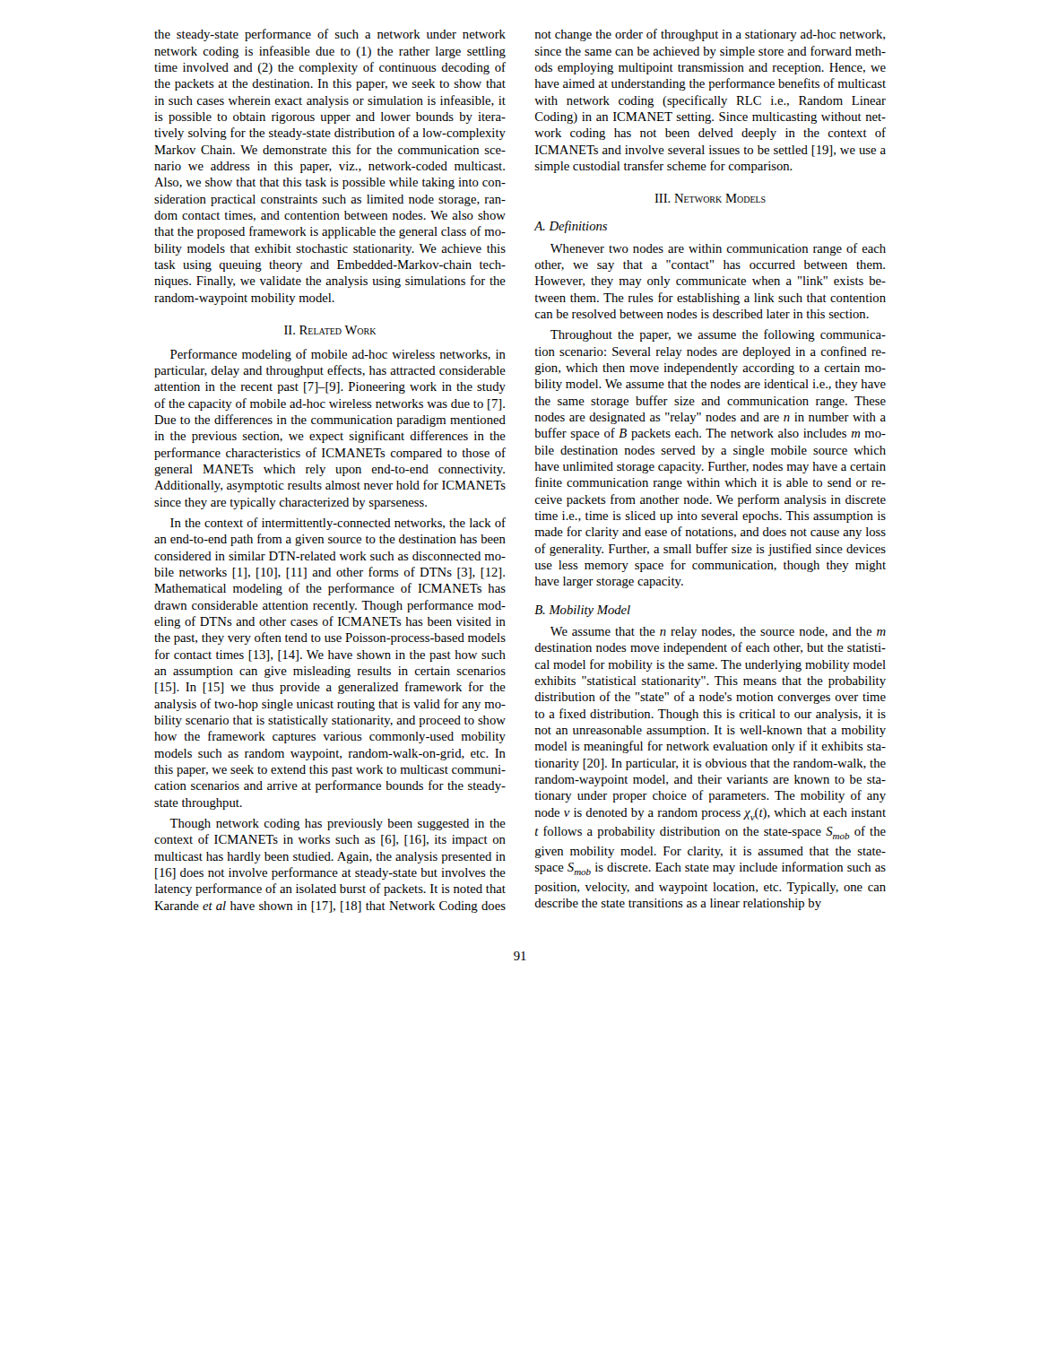the steady-state performance of such a network under network network coding is infeasible due to (1) the rather large settling time involved and (2) the complexity of continuous decoding of the packets at the destination. In this paper, we seek to show that in such cases wherein exact analysis or simulation is infeasible, it is possible to obtain rigorous upper and lower bounds by iteratively solving for the steady-state distribution of a low-complexity Markov Chain. We demonstrate this for the communication scenario we address in this paper, viz., network-coded multicast. Also, we show that that this task is possible while taking into consideration practical constraints such as limited node storage, random contact times, and contention between nodes. We also show that the proposed framework is applicable the general class of mobility models that exhibit stochastic stationarity. We achieve this task using queuing theory and Embedded-Markov-chain techniques. Finally, we validate the analysis using simulations for the random-waypoint mobility model.
II. Related Work
Performance modeling of mobile ad-hoc wireless networks, in particular, delay and throughput effects, has attracted considerable attention in the recent past [7]–[9]. Pioneering work in the study of the capacity of mobile ad-hoc wireless networks was due to [7]. Due to the differences in the communication paradigm mentioned in the previous section, we expect significant differences in the performance characteristics of ICMANETs compared to those of general MANETs which rely upon end-to-end connectivity. Additionally, asymptotic results almost never hold for ICMANETs since they are typically characterized by sparseness.
In the context of intermittently-connected networks, the lack of an end-to-end path from a given source to the destination has been considered in similar DTN-related work such as disconnected mobile networks [1], [10], [11] and other forms of DTNs [3], [12]. Mathematical modeling of the performance of ICMANETs has drawn considerable attention recently. Though performance modeling of DTNs and other cases of ICMANETs has been visited in the past, they very often tend to use Poisson-process-based models for contact times [13], [14]. We have shown in the past how such an assumption can give misleading results in certain scenarios [15]. In [15] we thus provide a generalized framework for the analysis of two-hop single unicast routing that is valid for any mobility scenario that is statistically stationarity, and proceed to show how the framework captures various commonly-used mobility models such as random waypoint, random-walk-on-grid, etc. In this paper, we seek to extend this past work to multicast communication scenarios and arrive at performance bounds for the steady-state throughput.
Though network coding has previously been suggested in the context of ICMANETs in works such as [6], [16], its impact on multicast has hardly been studied. Again, the analysis presented in [16] does not involve performance at steady-state but involves the latency performance of an isolated burst of packets. It is noted that Karande et al have shown in [17], [18] that Network Coding does not change the order of throughput in a stationary ad-hoc network, since the same can be achieved by simple store and forward methods employing multipoint transmission and reception. Hence, we have aimed at understanding the performance benefits of multicast with network coding (specifically RLC i.e., Random Linear Coding) in an ICMANET setting. Since multicasting without network coding has not been delved deeply in the context of ICMANETs and involve several issues to be settled [19], we use a simple custodial transfer scheme for comparison.
III. Network Models
A. Definitions
Whenever two nodes are within communication range of each other, we say that a "contact" has occurred between them. However, they may only communicate when a "link" exists between them. The rules for establishing a link such that contention can be resolved between nodes is described later in this section.
Throughout the paper, we assume the following communication scenario: Several relay nodes are deployed in a confined region, which then move independently according to a certain mobility model. We assume that the nodes are identical i.e., they have the same storage buffer size and communication range. These nodes are designated as "relay" nodes and are n in number with a buffer space of B packets each. The network also includes m mobile destination nodes served by a single mobile source which have unlimited storage capacity. Further, nodes may have a certain finite communication range within which it is able to send or receive packets from another node. We perform analysis in discrete time i.e., time is sliced up into several epochs. This assumption is made for clarity and ease of notations, and does not cause any loss of generality. Further, a small buffer size is justified since devices use less memory space for communication, though they might have larger storage capacity.
B. Mobility Model
We assume that the n relay nodes, the source node, and the m destination nodes move independent of each other, but the statistical model for mobility is the same. The underlying mobility model exhibits "statistical stationarity". This means that the probability distribution of the "state" of a node's motion converges over time to a fixed distribution. Though this is critical to our analysis, it is not an unreasonable assumption. It is well-known that a mobility model is meaningful for network evaluation only if it exhibits stationarity [20]. In particular, it is obvious that the random-walk, the random-waypoint model, and their variants are known to be stationary under proper choice of parameters. The mobility of any node v is denoted by a random process χv(t), which at each instant t follows a probability distribution on the state-space Smob of the given mobility model. For clarity, it is assumed that the state-space Smob is discrete. Each state may include information such as position, velocity, and waypoint location, etc. Typically, one can describe the state transitions as a linear relationship by
91